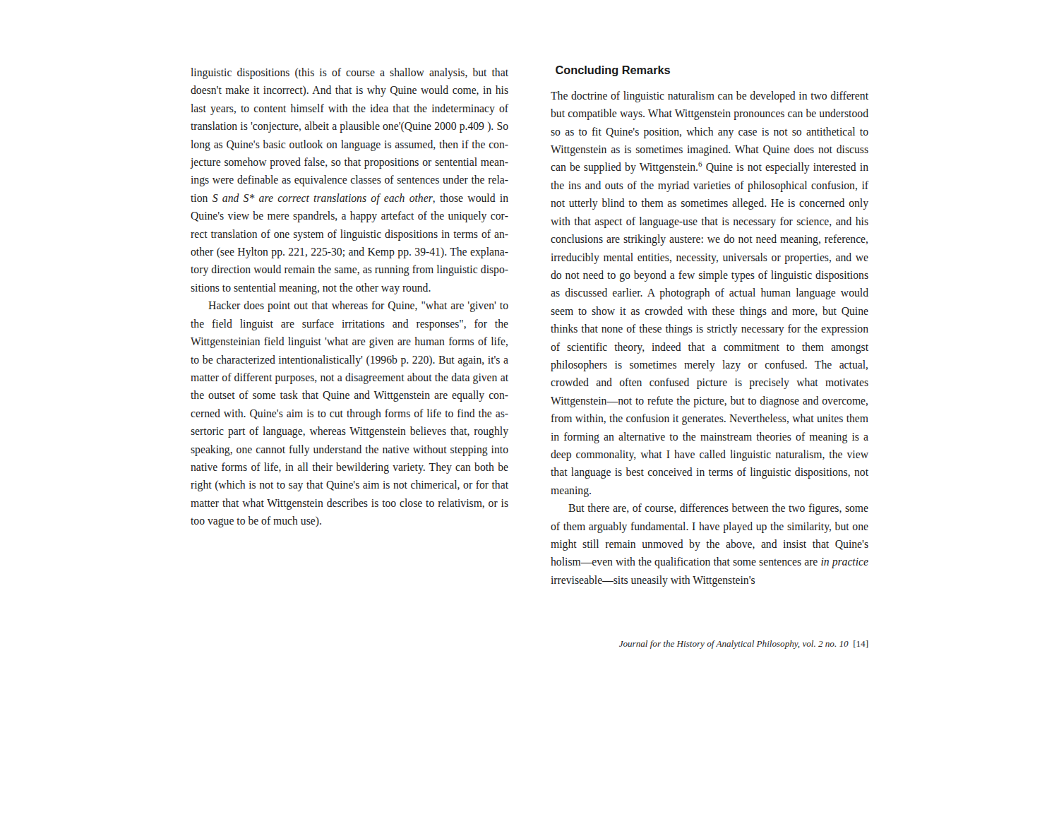linguistic dispositions (this is of course a shallow analysis, but that doesn't make it incorrect). And that is why Quine would come, in his last years, to content himself with the idea that the indeterminacy of translation is 'conjecture, albeit a plausible one'(Quine 2000 p.409 ). So long as Quine's basic outlook on language is assumed, then if the conjecture somehow proved false, so that propositions or sentential meanings were definable as equivalence classes of sentences under the relation S and S* are correct translations of each other, those would in Quine's view be mere spandrels, a happy artefact of the uniquely correct translation of one system of linguistic dispositions in terms of another (see Hylton pp. 221, 225-30; and Kemp pp. 39-41). The explanatory direction would remain the same, as running from linguistic dispositions to sentential meaning, not the other way round.
Hacker does point out that whereas for Quine, "what are 'given' to the field linguist are surface irritations and responses", for the Wittgensteinian field linguist 'what are given are human forms of life, to be characterized intentionalistically' (1996b p. 220). But again, it's a matter of different purposes, not a disagreement about the data given at the outset of some task that Quine and Wittgenstein are equally concerned with. Quine's aim is to cut through forms of life to find the assertoric part of language, whereas Wittgenstein believes that, roughly speaking, one cannot fully understand the native without stepping into native forms of life, in all their bewildering variety. They can both be right (which is not to say that Quine's aim is not chimerical, or for that matter that what Wittgenstein describes is too close to relativism, or is too vague to be of much use).
Concluding Remarks
The doctrine of linguistic naturalism can be developed in two different but compatible ways. What Wittgenstein pronounces can be understood so as to fit Quine's position, which any case is not so antithetical to Wittgenstein as is sometimes imagined. What Quine does not discuss can be supplied by Wittgenstein.6 Quine is not especially interested in the ins and outs of the myriad varieties of philosophical confusion, if not utterly blind to them as sometimes alleged. He is concerned only with that aspect of language-use that is necessary for science, and his conclusions are strikingly austere: we do not need meaning, reference, irreducibly mental entities, necessity, universals or properties, and we do not need to go beyond a few simple types of linguistic dispositions as discussed earlier. A photograph of actual human language would seem to show it as crowded with these things and more, but Quine thinks that none of these things is strictly necessary for the expression of scientific theory, indeed that a commitment to them amongst philosophers is sometimes merely lazy or confused. The actual, crowded and often confused picture is precisely what motivates Wittgenstein—not to refute the picture, but to diagnose and overcome, from within, the confusion it generates. Nevertheless, what unites them in forming an alternative to the mainstream theories of meaning is a deep commonality, what I have called linguistic naturalism, the view that language is best conceived in terms of linguistic dispositions, not meaning.
But there are, of course, differences between the two figures, some of them arguably fundamental. I have played up the similarity, but one might still remain unmoved by the above, and insist that Quine's holism—even with the qualification that some sentences are in practice irreviseable—sits uneasily with Wittgenstein's
Journal for the History of Analytical Philosophy, vol. 2 no. 10 [14]